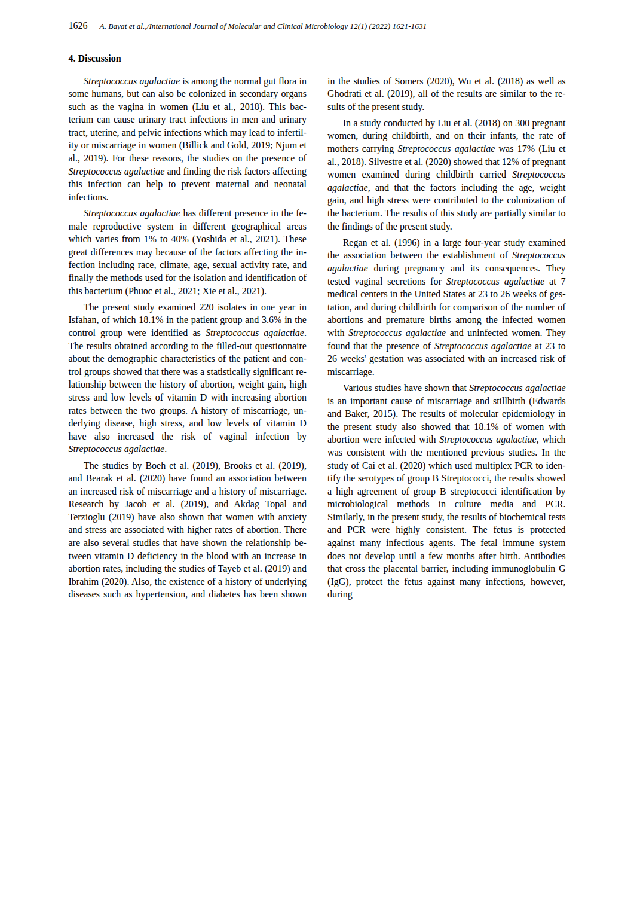1626 A. Bayat et al.,/International Journal of Molecular and Clinical Microbiology 12(1) (2022) 1621-1631
4. Discussion
Streptococcus agalactiae is among the normal gut flora in some humans, but can also be colonized in secondary organs such as the vagina in women (Liu et al., 2018). This bacterium can cause urinary tract infections in men and urinary tract, uterine, and pelvic infections which may lead to infertility or miscarriage in women (Billick and Gold, 2019; Njum et al., 2019). For these reasons, the studies on the presence of Streptococcus agalactiae and finding the risk factors affecting this infection can help to prevent maternal and neonatal infections.
Streptococcus agalactiae has different presence in the female reproductive system in different geographical areas which varies from 1% to 40% (Yoshida et al., 2021). These great differences may because of the factors affecting the infection including race, climate, age, sexual activity rate, and finally the methods used for the isolation and identification of this bacterium (Phuoc et al., 2021; Xie et al., 2021).
The present study examined 220 isolates in one year in Isfahan, of which 18.1% in the patient group and 3.6% in the control group were identified as Streptococcus agalactiae. The results obtained according to the filled-out questionnaire about the demographic characteristics of the patient and control groups showed that there was a statistically significant relationship between the history of abortion, weight gain, high stress and low levels of vitamin D with increasing abortion rates between the two groups. A history of miscarriage, underlying disease, high stress, and low levels of vitamin D have also increased the risk of vaginal infection by Streptococcus agalactiae.
The studies by Boeh et al. (2019), Brooks et al. (2019), and Bearak et al. (2020) have found an association between an increased risk of miscarriage and a history of miscarriage. Research by Jacob et al. (2019), and Akdag Topal and Terzioglu (2019) have also shown that women with anxiety and stress are associated with higher rates of abortion. There are also several studies that have shown the relationship between vitamin D deficiency in the blood with an increase in abortion rates, including the studies of Tayeb et al. (2019) and Ibrahim (2020). Also, the existence of a history of underlying diseases such as hypertension, and diabetes has been shown in the studies of Somers (2020), Wu et al. (2018) as well as Ghodrati et al. (2019), all of the results are similar to the results of the present study.
In a study conducted by Liu et al. (2018) on 300 pregnant women, during childbirth, and on their infants, the rate of mothers carrying Streptococcus agalactiae was 17% (Liu et al., 2018). Silvestre et al. (2020) showed that 12% of pregnant women examined during childbirth carried Streptococcus agalactiae, and that the factors including the age, weight gain, and high stress were contributed to the colonization of the bacterium. The results of this study are partially similar to the findings of the present study.
Regan et al. (1996) in a large four-year study examined the association between the establishment of Streptococcus agalactiae during pregnancy and its consequences. They tested vaginal secretions for Streptococcus agalactiae at 7 medical centers in the United States at 23 to 26 weeks of gestation, and during childbirth for comparison of the number of abortions and premature births among the infected women with Streptococcus agalactiae and uninfected women. They found that the presence of Streptococcus agalactiae at 23 to 26 weeks' gestation was associated with an increased risk of miscarriage.
Various studies have shown that Streptococcus agalactiae is an important cause of miscarriage and stillbirth (Edwards and Baker, 2015). The results of molecular epidemiology in the present study also showed that 18.1% of women with abortion were infected with Streptococcus agalactiae, which was consistent with the mentioned previous studies. In the study of Cai et al. (2020) which used multiplex PCR to identify the serotypes of group B Streptococci, the results showed a high agreement of group B streptococci identification by microbiological methods in culture media and PCR. Similarly, in the present study, the results of biochemical tests and PCR were highly consistent. The fetus is protected against many infectious agents. The fetal immune system does not develop until a few months after birth. Antibodies that cross the placental barrier, including immunoglobulin G (IgG), protect the fetus against many infections, however, during